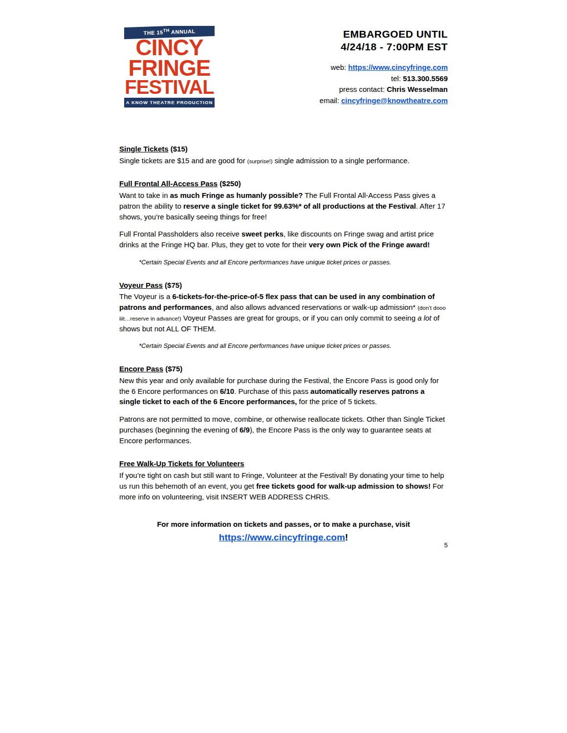THE 15TH ANNUAL
CINCY
FRINGE
FESTIVAL
A KNOW THEATRE PRODUCTION
EMBARGOED UNTIL
4/24/18 - 7:00PM EST
web: https://www.cincyfringe.com
tel: 513.300.5569
press contact: Chris Wesselman
email: cincyfringe@knowtheatre.com
Single Tickets ($15)
Single tickets are $15 and are good for (surprise!) single admission to a single performance.
Full Frontal All-Access Pass ($250)
Want to take in as much Fringe as humanly possible? The Full Frontal All-Access Pass gives a patron the ability to reserve a single ticket for 99.63%* of all productions at the Festival. After 17 shows, you’re basically seeing things for free!
Full Frontal Passholders also receive sweet perks, like discounts on Fringe swag and artist price drinks at the Fringe HQ bar. Plus, they get to vote for their very own Pick of the Fringe award!
*Certain Special Events and all Encore performances have unique ticket prices or passes.
Voyeur Pass ($75)
The Voyeur is a 6-tickets-for-the-price-of-5 flex pass that can be used in any combination of patrons and performances, and also allows advanced reservations or walk-up admission* (don’t dooo iiit…reserve in advance!) Voyeur Passes are great for groups, or if you can only commit to seeing a lot of shows but not ALL OF THEM.
*Certain Special Events and all Encore performances have unique ticket prices or passes.
Encore Pass ($75)
New this year and only available for purchase during the Festival, the Encore Pass is good only for the 6 Encore performances on 6/10. Purchase of this pass automatically reserves patrons a single ticket to each of the 6 Encore performances, for the price of 5 tickets.
Patrons are not permitted to move, combine, or otherwise reallocate tickets. Other than Single Ticket purchases (beginning the evening of 6/9), the Encore Pass is the only way to guarantee seats at Encore performances.
Free Walk-Up Tickets for Volunteers
If you’re tight on cash but still want to Fringe, Volunteer at the Festival! By donating your time to help us run this behemoth of an event, you get free tickets good for walk-up admission to shows! For more info on volunteering, visit INSERT WEB ADDRESS CHRIS.
For more information on tickets and passes, or to make a purchase, visit
https://www.cincyfringe.com!
5